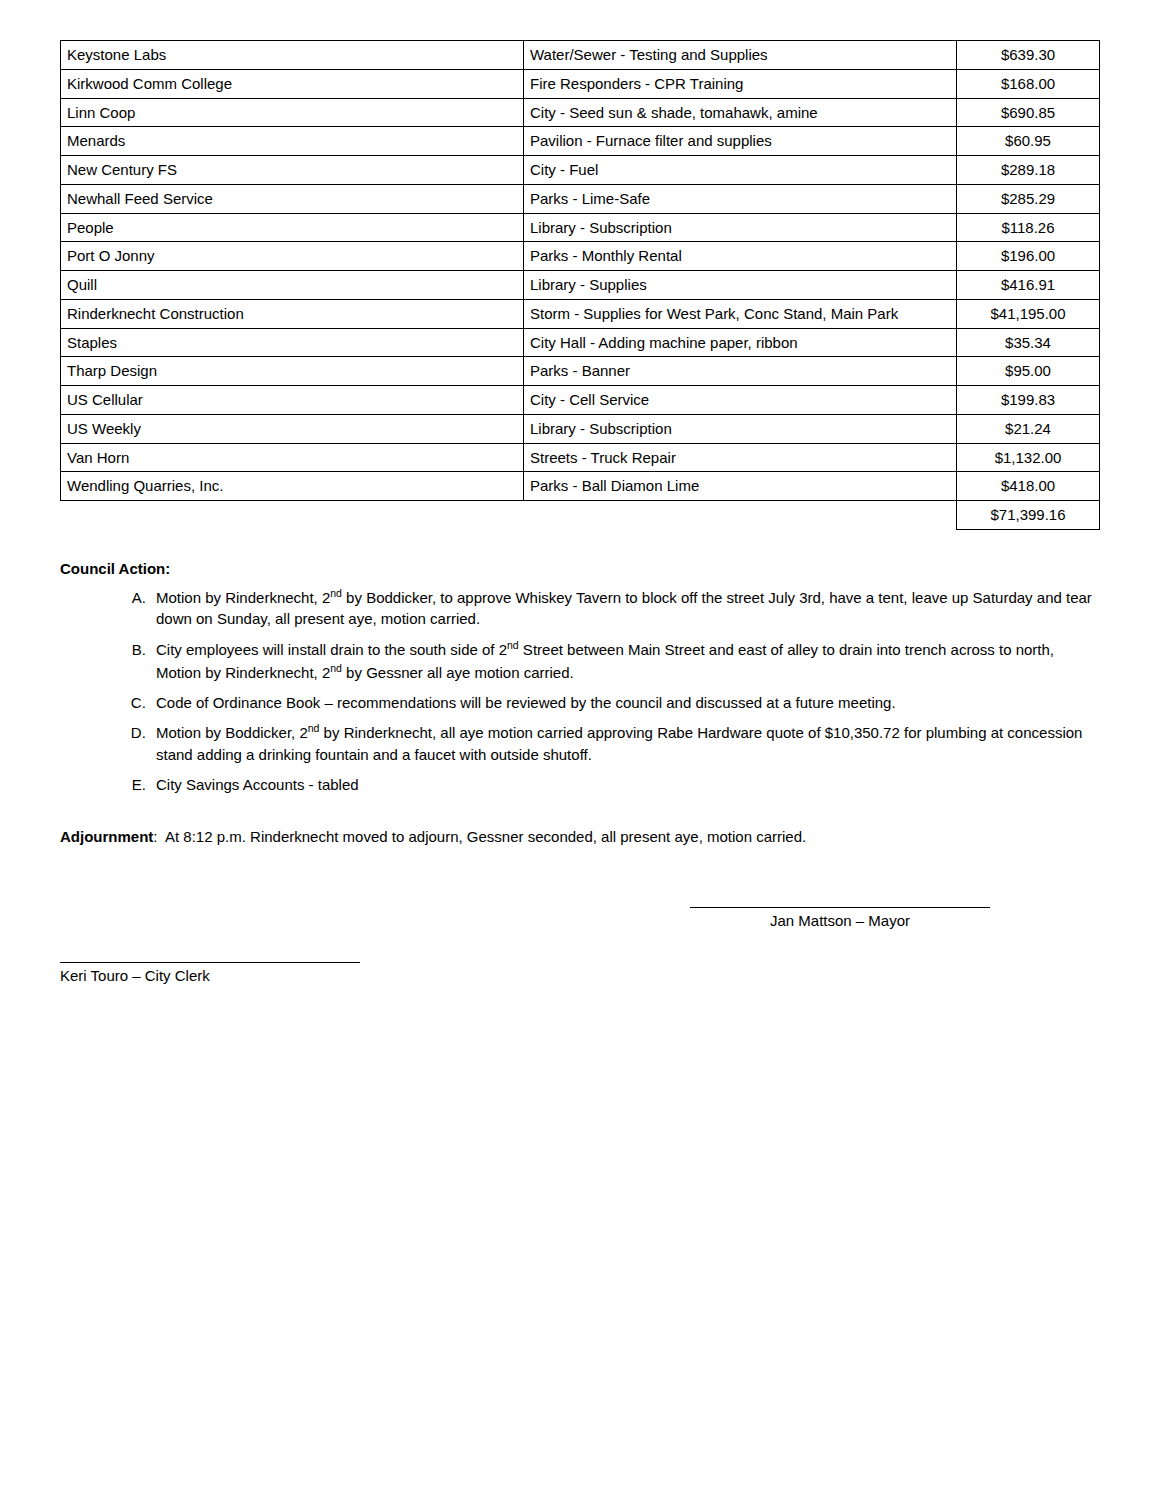| Keystone Labs | Water/Sewer - Testing and Supplies | $639.30 |
| Kirkwood Comm College | Fire Responders - CPR Training | $168.00 |
| Linn Coop | City - Seed sun & shade, tomahawk, amine | $690.85 |
| Menards | Pavilion - Furnace filter and supplies | $60.95 |
| New Century FS | City - Fuel | $289.18 |
| Newhall Feed Service | Parks - Lime-Safe | $285.29 |
| People | Library - Subscription | $118.26 |
| Port O Jonny | Parks - Monthly Rental | $196.00 |
| Quill | Library - Supplies | $416.91 |
| Rinderknecht Construction | Storm - Supplies for West Park, Conc Stand, Main Park | $41,195.00 |
| Staples | City Hall - Adding machine paper, ribbon | $35.34 |
| Tharp Design | Parks - Banner | $95.00 |
| US Cellular | City - Cell Service | $199.83 |
| US Weekly | Library - Subscription | $21.24 |
| Van Horn | Streets - Truck Repair | $1,132.00 |
| Wendling Quarries, Inc. | Parks - Ball Diamon Lime | $418.00 |
| | | $71,399.16 |
Council Action:
Motion by Rinderknecht, 2nd by Boddicker, to approve Whiskey Tavern to block off the street July 3rd, have a tent, leave up Saturday and tear down on Sunday, all present aye, motion carried.
City employees will install drain to the south side of 2nd Street between Main Street and east of alley to drain into trench across to north, Motion by Rinderknecht, 2nd by Gessner all aye motion carried.
Code of Ordinance Book – recommendations will be reviewed by the council and discussed at a future meeting.
Motion by Boddicker, 2nd by Rinderknecht, all aye motion carried approving Rabe Hardware quote of $10,350.72 for plumbing at concession stand adding a drinking fountain and a faucet with outside shutoff.
City Savings Accounts - tabled
Adjournment: At 8:12 p.m. Rinderknecht moved to adjourn, Gessner seconded, all present aye, motion carried.
Jan Mattson – Mayor
Keri Touro – City Clerk